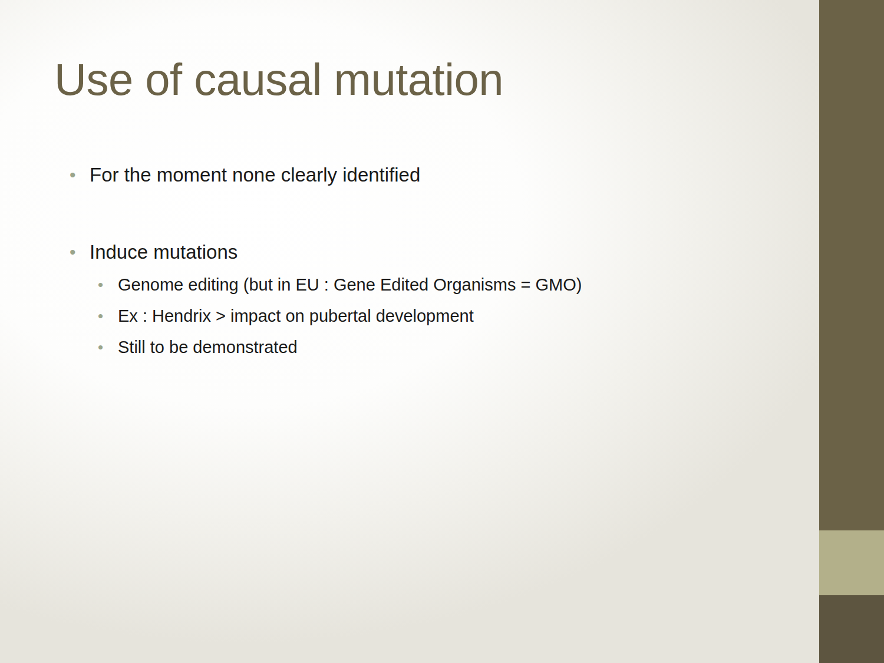Use of causal mutation
•For the moment none clearly identified
•Induce mutations
•Genome editing (but in EU : Gene Edited Organisms = GMO)
•Ex : Hendrix > impact on pubertal development
•Still to be demonstrated